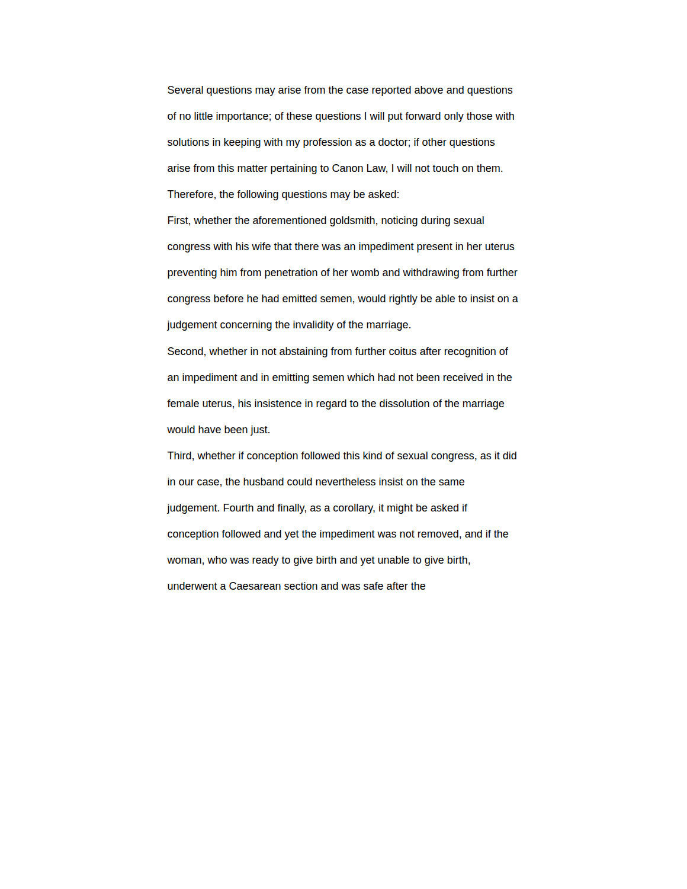Several questions may arise from the case reported above and questions of no little importance; of these questions I will put forward only those with solutions in keeping with my profession as a doctor; if other questions arise from this matter pertaining to Canon Law, I will not touch on them. Therefore, the following questions may be asked:
First, whether the aforementioned goldsmith, noticing during sexual congress with his wife that there was an impediment present in her uterus preventing him from penetration of her womb and withdrawing from further congress before he had emitted semen, would rightly be able to insist on a judgement concerning the invalidity of the marriage.
Second, whether in not abstaining from further coitus after recognition of an impediment and in emitting semen which had not been received in the female uterus, his insistence in regard to the dissolution of the marriage would have been just.
Third, whether if conception followed this kind of sexual congress, as it did in our case, the husband could nevertheless insist on the same judgement. Fourth and finally, as a corollary, it might be asked if conception followed and yet the impediment was not removed, and if the woman, who was ready to give birth and yet unable to give birth, underwent a Caesarean section and was safe after the